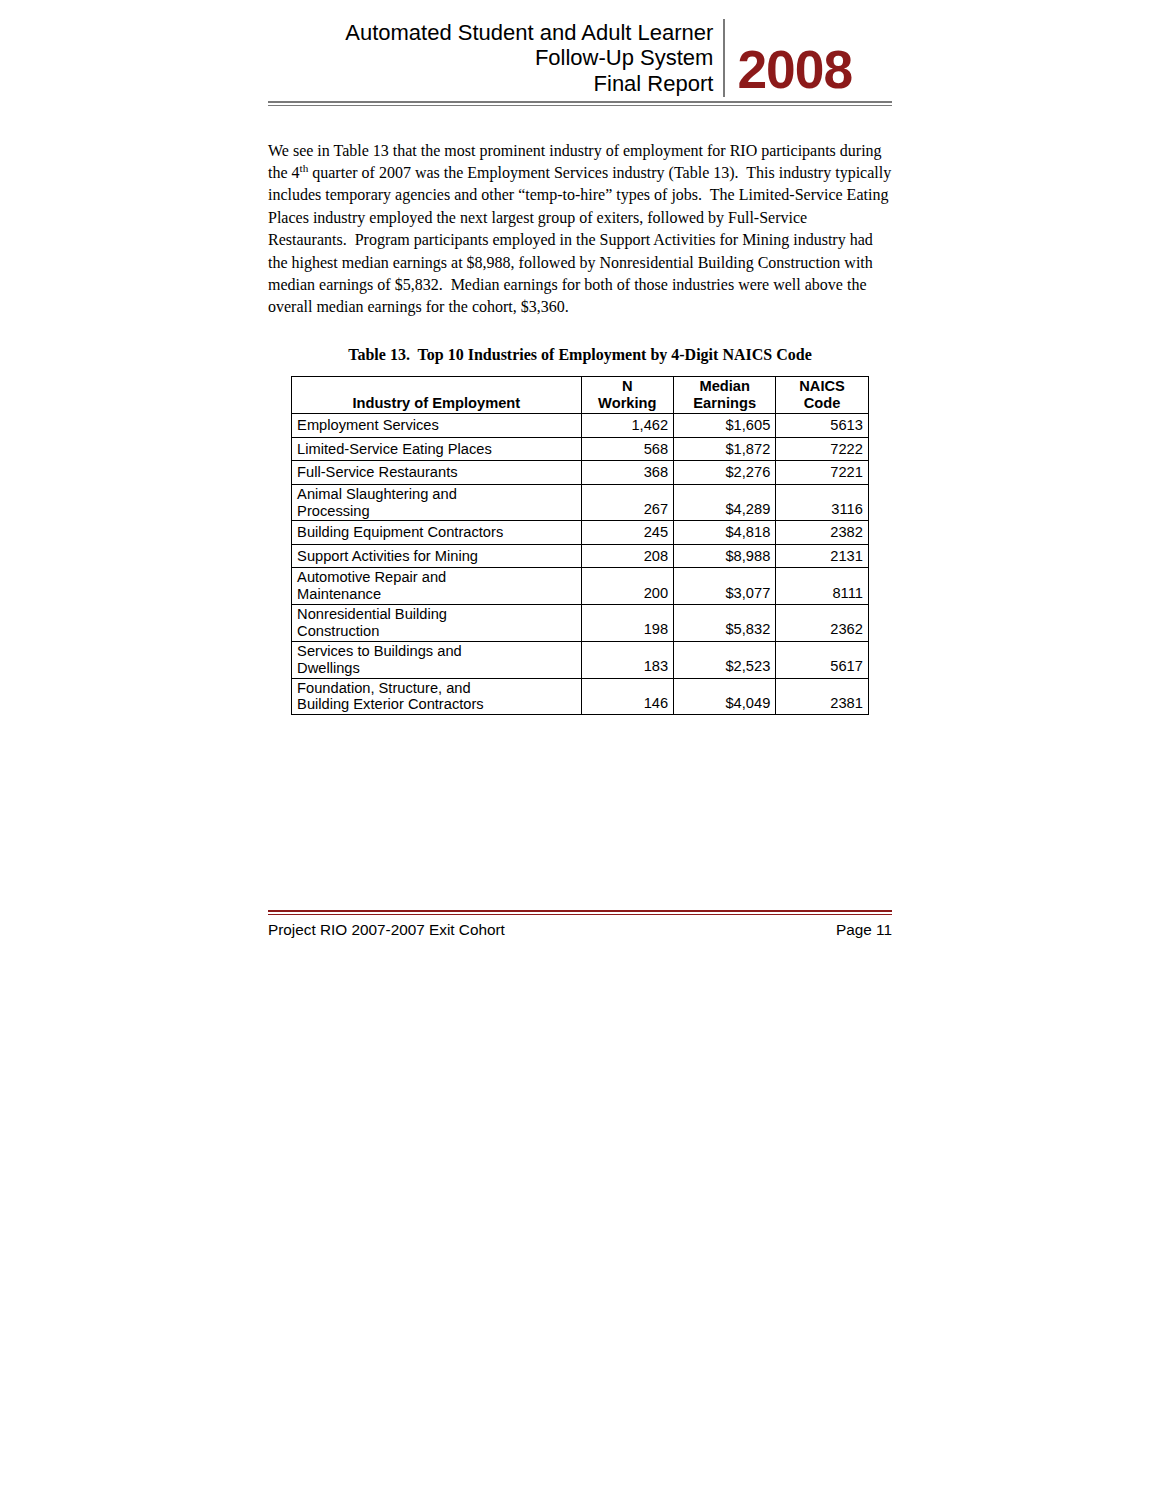| Automated Student and Adult Learner Follow-Up System Final Report | 2008 |
We see in Table 13 that the most prominent industry of employment for RIO participants during the 4th quarter of 2007 was the Employment Services industry (Table 13). This industry typically includes temporary agencies and other “temp-to-hire” types of jobs. The Limited-Service Eating Places industry employed the next largest group of exiters, followed by Full-Service Restaurants. Program participants employed in the Support Activities for Mining industry had the highest median earnings at $8,988, followed by Nonresidential Building Construction with median earnings of $5,832. Median earnings for both of those industries were well above the overall median earnings for the cohort, $3,360.
Table 13. Top 10 Industries of Employment by 4-Digit NAICS Code
| Industry of Employment | N Working | Median Earnings | NAICS Code |
| --- | --- | --- | --- |
| Employment Services | 1,462 | $1,605 | 5613 |
| Limited-Service Eating Places | 568 | $1,872 | 7222 |
| Full-Service Restaurants | 368 | $2,276 | 7221 |
| Animal Slaughtering and Processing | 267 | $4,289 | 3116 |
| Building Equipment Contractors | 245 | $4,818 | 2382 |
| Support Activities for Mining | 208 | $8,988 | 2131 |
| Automotive Repair and Maintenance | 200 | $3,077 | 8111 |
| Nonresidential Building Construction | 198 | $5,832 | 2362 |
| Services to Buildings and Dwellings | 183 | $2,523 | 5617 |
| Foundation, Structure, and Building Exterior Contractors | 146 | $4,049 | 2381 |
Project RIO 2007-2007 Exit Cohort Page 11